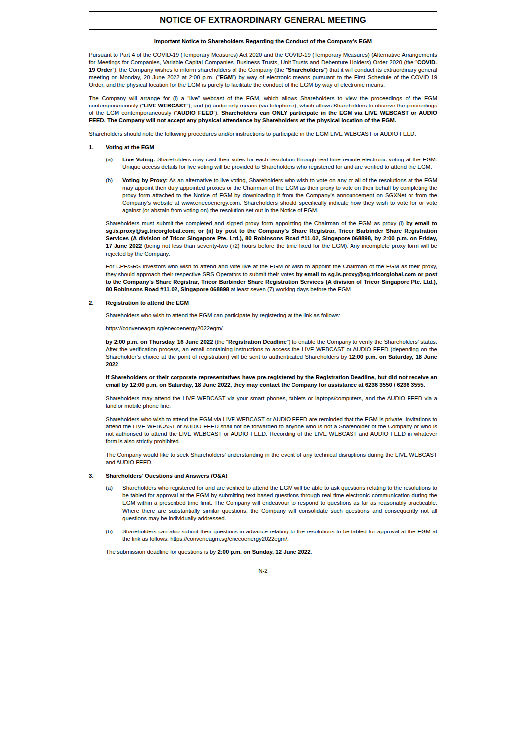NOTICE OF EXTRAORDINARY GENERAL MEETING
Important Notice to Shareholders Regarding the Conduct of the Company’s EGM
Pursuant to Part 4 of the COVID-19 (Temporary Measures) Act 2020 and the COVID-19 (Temporary Measures) (Alternative Arrangements for Meetings for Companies, Variable Capital Companies, Business Trusts, Unit Trusts and Debenture Holders) Order 2020 (the “COVID-19 Order”), the Company wishes to inform shareholders of the Company (the “Shareholders”) that it will conduct its extraordinary general meeting on Monday, 20 June 2022 at 2:00 p.m. (“EGM”) by way of electronic means pursuant to the First Schedule of the COVID-19 Order, and the physical location for the EGM is purely to facilitate the conduct of the EGM by way of electronic means.
The Company will arrange for (i) a “live” webcast of the EGM, which allows Shareholders to view the proceedings of the EGM contemporaneously (“LIVE WEBCAST”); and (ii) audio only means (via telephone), which allows Shareholders to observe the proceedings of the EGM contemporaneously (“AUDIO FEED”). Shareholders can ONLY participate in the EGM via LIVE WEBCAST or AUDIO FEED. The Company will not accept any physical attendance by Shareholders at the physical location of the EGM.
Shareholders should note the following procedures and/or instructions to participate in the EGM LIVE WEBCAST or AUDIO FEED.
Voting at the EGM
Live Voting: Shareholders may cast their votes for each resolution through real-time remote electronic voting at the EGM. Unique access details for live voting will be provided to Shareholders who registered for and are verified to attend the EGM.
Voting by Proxy: As an alternative to live voting, Shareholders who wish to vote on any or all of the resolutions at the EGM may appoint their duly appointed proxies or the Chairman of the EGM as their proxy to vote on their behalf by completing the proxy form attached to the Notice of EGM by downloading it from the Company’s announcement on SGXNet or from the Company’s website at www.enecoenergy.com. Shareholders should specifically indicate how they wish to vote for or vote against (or abstain from voting on) the resolution set out in the Notice of EGM.
Shareholders must submit the completed and signed proxy form appointing the Chairman of the EGM as proxy (i) by email to sg.is.proxy@sg.tricorglobal.com; or (ii) by post to the Company’s Share Registrar, Tricor Barbinder Share Registration Services (A division of Tricor Singapore Pte. Ltd.), 80 Robinsons Road #11-02, Singapore 068898, by 2:00 p.m. on Friday, 17 June 2022 (being not less than seventy-two (72) hours before the time fixed for the EGM). Any incomplete proxy form will be rejected by the Company.
For CPF/SRS investors who wish to attend and vote live at the EGM or wish to appoint the Chairman of the EGM as their proxy, they should approach their respective SRS Operators to submit their votes by email to sg.is.proxy@sg.tricorglobal.com or post to the Company’s Share Registrar, Tricor Barbinder Share Registration Services (A division of Tricor Singapore Pte. Ltd.), 80 Robinsons Road #11-02, Singapore 068898 at least seven (7) working days before the EGM.
Registration to attend the EGM
Shareholders who wish to attend the EGM can participate by registering at the link as follows:-
https://conveneagm.sg/enecoenergy2022egm/
by 2:00 p.m. on Thursday, 16 June 2022 (the “Registration Deadline”) to enable the Company to verify the Shareholders’ status. After the verification process, an email containing instructions to access the LIVE WEBCAST or AUDIO FEED (depending on the Shareholder’s choice at the point of registration) will be sent to authenticated Shareholders by 12:00 p.m. on Saturday, 18 June 2022.
If Shareholders or their corporate representatives have pre-registered by the Registration Deadline, but did not receive an email by 12:00 p.m. on Saturday, 18 June 2022, they may contact the Company for assistance at 6236 3550 / 6236 3555.
Shareholders may attend the LIVE WEBCAST via your smart phones, tablets or laptops/computers, and the AUDIO FEED via a land or mobile phone line.
Shareholders who wish to attend the EGM via LIVE WEBCAST or AUDIO FEED are reminded that the EGM is private. Invitations to attend the LIVE WEBCAST or AUDIO FEED shall not be forwarded to anyone who is not a Shareholder of the Company or who is not authorised to attend the LIVE WEBCAST or AUDIO FEED. Recording of the LIVE WEBCAST and AUDIO FEED in whatever form is also strictly prohibited.
The Company would like to seek Shareholders’ understanding in the event of any technical disruptions during the LIVE WEBCAST and AUDIO FEED.
Shareholders’ Questions and Answers (Q&A)
Shareholders who registered for and are verified to attend the EGM will be able to ask questions relating to the resolutions to be tabled for approval at the EGM by submitting text-based questions through real-time electronic communication during the EGM within a prescribed time limit. The Company will endeavour to respond to questions as far as reasonably practicable. Where there are substantially similar questions, the Company will consolidate such questions and consequently not all questions may be individually addressed.
Shareholders can also submit their questions in advance relating to the resolutions to be tabled for approval at the EGM at the link as follows: https://conveneagm.sg/enecoenergy2022egm/.
The submission deadline for questions is by 2:00 p.m. on Sunday, 12 June 2022.
N-2